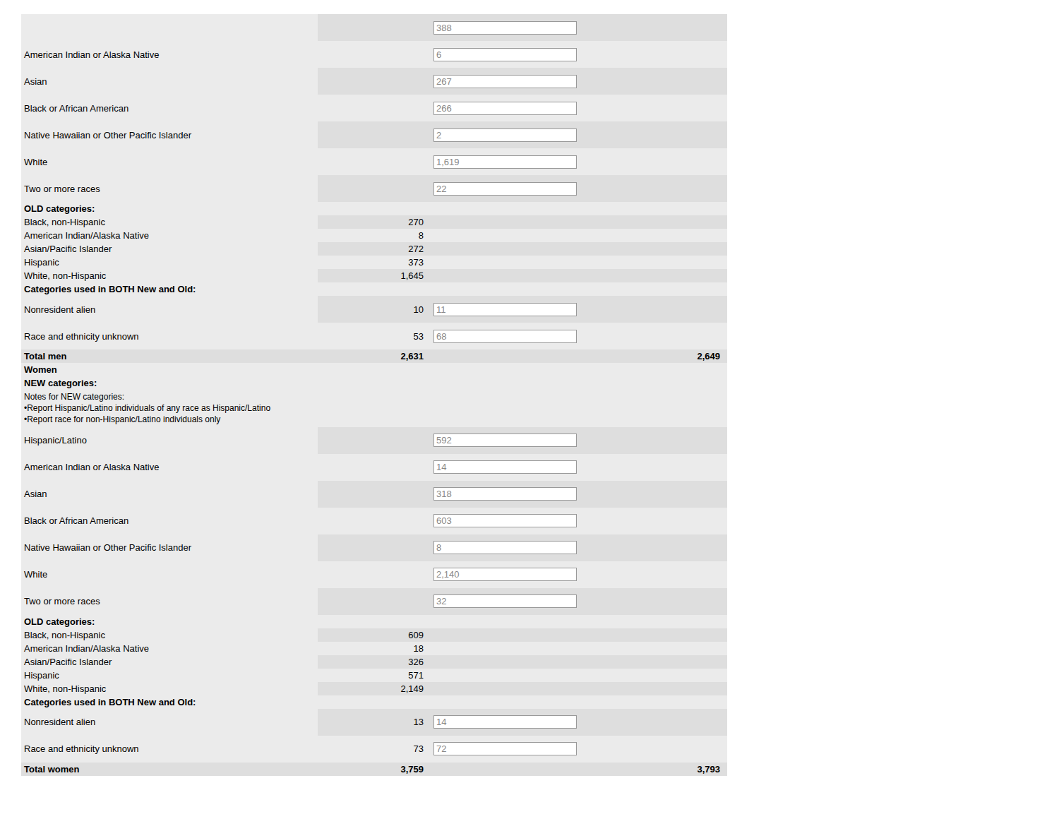| American Indian or Alaska Native | | |
| Asian | | |
| Black or African American | | |
| Native Hawaiian or Other Pacific Islander | | |
| White | | |
| Two or more races | | |
| OLD categories: | | |
| Black, non-Hispanic | 270 | |
| American Indian/Alaska Native | 8 | |
| Asian/Pacific Islander | 272 | |
| Hispanic | 373 | |
| White, non-Hispanic | 1,645 | |
| Categories used in BOTH New and Old: | | |
| Nonresident alien | 10 | |
| Race and ethnicity unknown | 53 | |
| Total men | 2,631 | 2,649 |
| Women | | |
| NEW categories: | | |
| Notes for NEW categories: •Report Hispanic/Latino individuals of any race as Hispanic/Latino •Report race for non-Hispanic/Latino individuals only |
| Hispanic/Latino | | |
| American Indian or Alaska Native | | |
| Asian | | |
| Black or African American | | |
| Native Hawaiian or Other Pacific Islander | | |
| White | | |
| Two or more races | | |
| OLD categories: | | |
| Black, non-Hispanic | 609 | |
| American Indian/Alaska Native | 18 | |
| Asian/Pacific Islander | 326 | |
| Hispanic | 571 | |
| White, non-Hispanic | 2,149 | |
| Categories used in BOTH New and Old: | | |
| Nonresident alien | 13 | |
| Race and ethnicity unknown | 73 | |
| Total women | 3,759 | 3,793 |